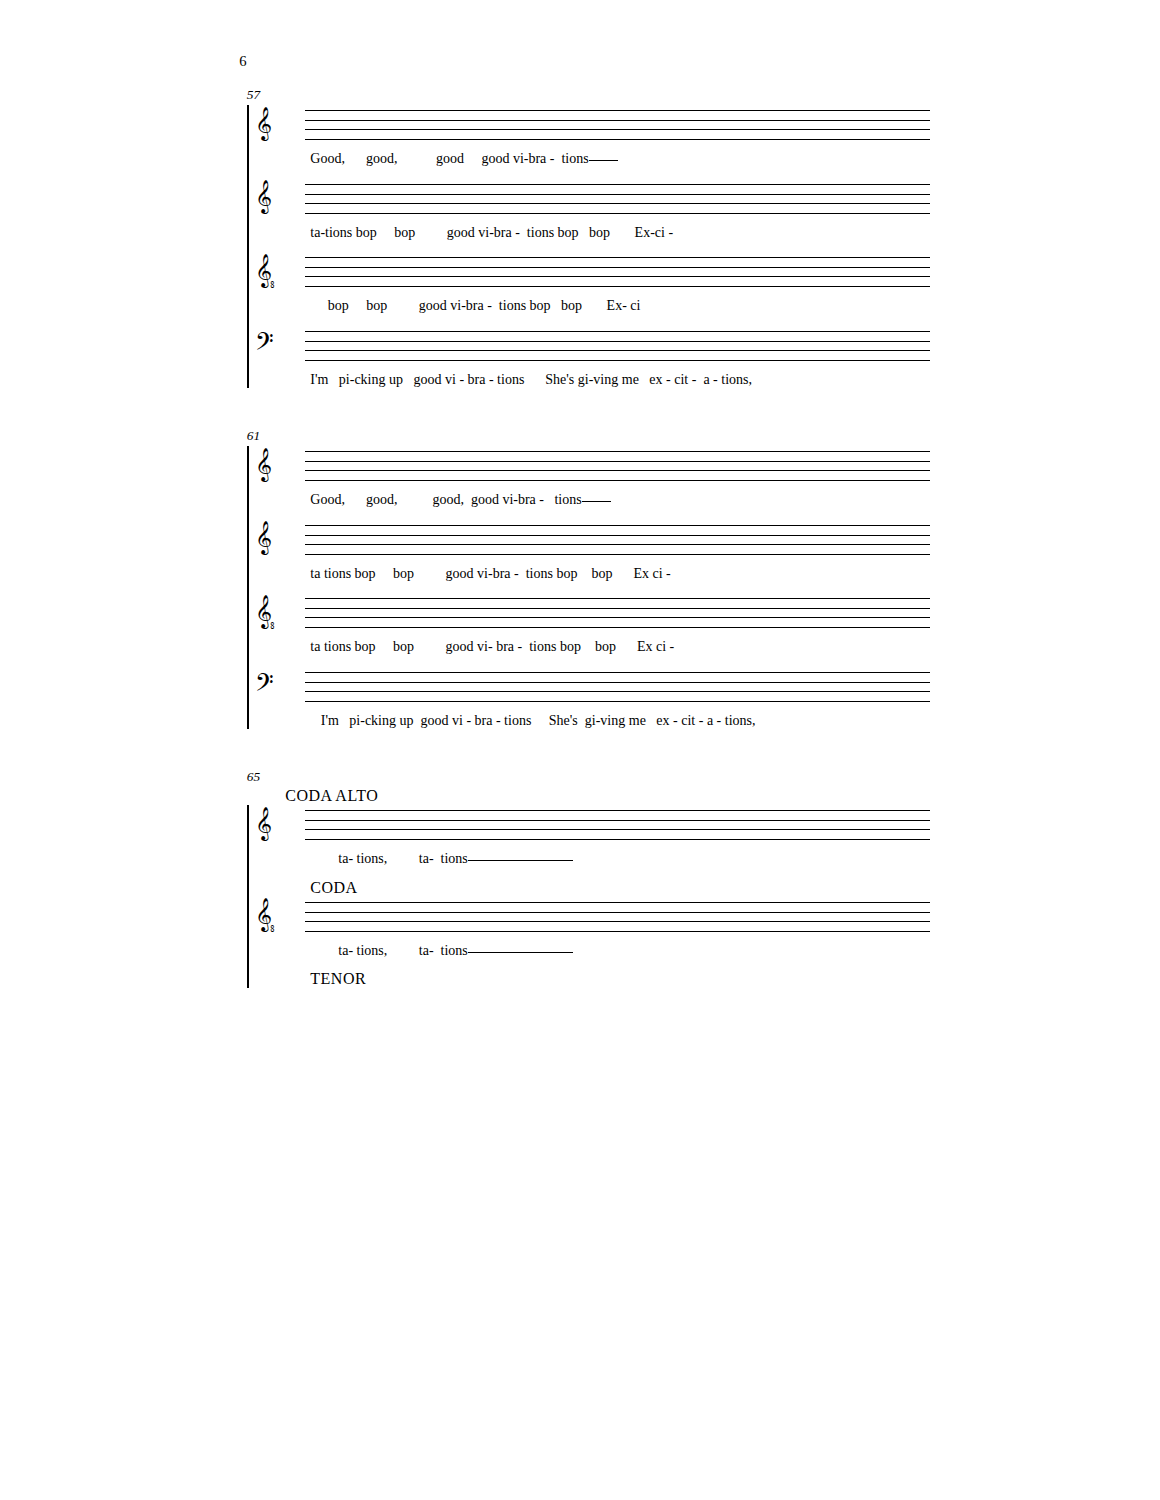6
57
𝄞
Good, good, good good vi‑bra - tions
𝄞
ta-tions bop bop good vi‑bra - tions bop bop Ex‑ci -
𝄠
bop bop good vi‑bra - tions bop bop Ex- ci
𝄢
I'm pi-cking up good vi - bra - tions She's gi-ving me ex - cit - a - tions,
61
𝄞
Good, good, good, good vi‑bra - tions
𝄞
ta tions bop bop good vi‑bra - tions bop bop Ex ci -
𝄠
ta tions bop bop good vi- bra - tions bop bop Ex ci -
𝄢
I'm pi-cking up good vi - bra - tions She's gi-ving me ex - cit - a - tions,
65
CODA ALTO
𝄞
ta- tions, ta- tions
CODA
𝄠
ta- tions, ta- tions
TENOR